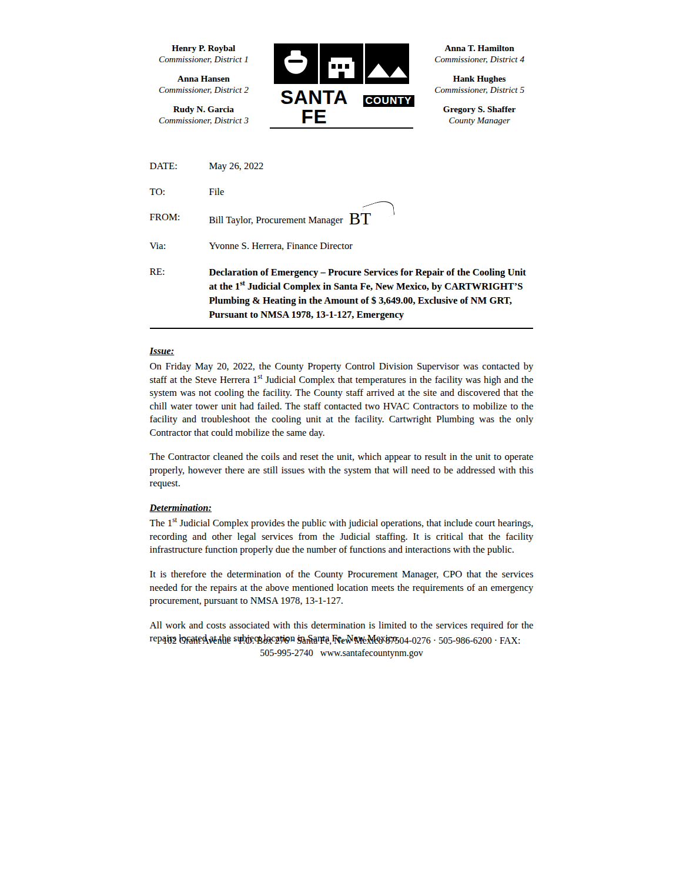Henry P. Roybal
Commissioner, District 1
Anna Hansen
Commissioner, District 2
Rudy N. Garcia
Commissioner, District 3
SANTA FE COUNTY
Anna T. Hamilton
Commissioner, District 4
Hank Hughes
Commissioner, District 5
Gregory S. Shaffer
County Manager
DATE:
May 26, 2022
TO:
File
FROM:
Bill Taylor, Procurement Manager BT
Via:
Yvonne S. Herrera, Finance Director
RE:
Declaration of Emergency – Procure Services for Repair of the Cooling Unit at the 1st Judicial Complex in Santa Fe, New Mexico, by CARTWRIGHT’S Plumbing & Heating in the Amount of $ 3,649.00, Exclusive of NM GRT, Pursuant to NMSA 1978, 13-1-127, Emergency
Issue:
On Friday May 20, 2022, the County Property Control Division Supervisor was contacted by staff at the Steve Herrera 1st Judicial Complex that temperatures in the facility was high and the system was not cooling the facility. The County staff arrived at the site and discovered that the chill water tower unit had failed. The staff contacted two HVAC Contractors to mobilize to the facility and troubleshoot the cooling unit at the facility. Cartwright Plumbing was the only Contractor that could mobilize the same day.
The Contractor cleaned the coils and reset the unit, which appear to result in the unit to operate properly, however there are still issues with the system that will need to be addressed with this request.
Determination:
The 1st Judicial Complex provides the public with judicial operations, that include court hearings, recording and other legal services from the Judicial staffing. It is critical that the facility infrastructure function properly due the number of functions and interactions with the public.
It is therefore the determination of the County Procurement Manager, CPO that the services needed for the repairs at the above mentioned location meets the requirements of an emergency procurement, pursuant to NMSA 1978, 13-1-127.
All work and costs associated with this determination is limited to the services required for the repairs located at the subject location in Santa Fe, New Mexico.
102 Grant Avenue · P.O. Box 276 · Santa Fe, New Mexico 87504-0276 · 505-986-6200 · FAX:
505-995-2740 www.santafecountynm.gov